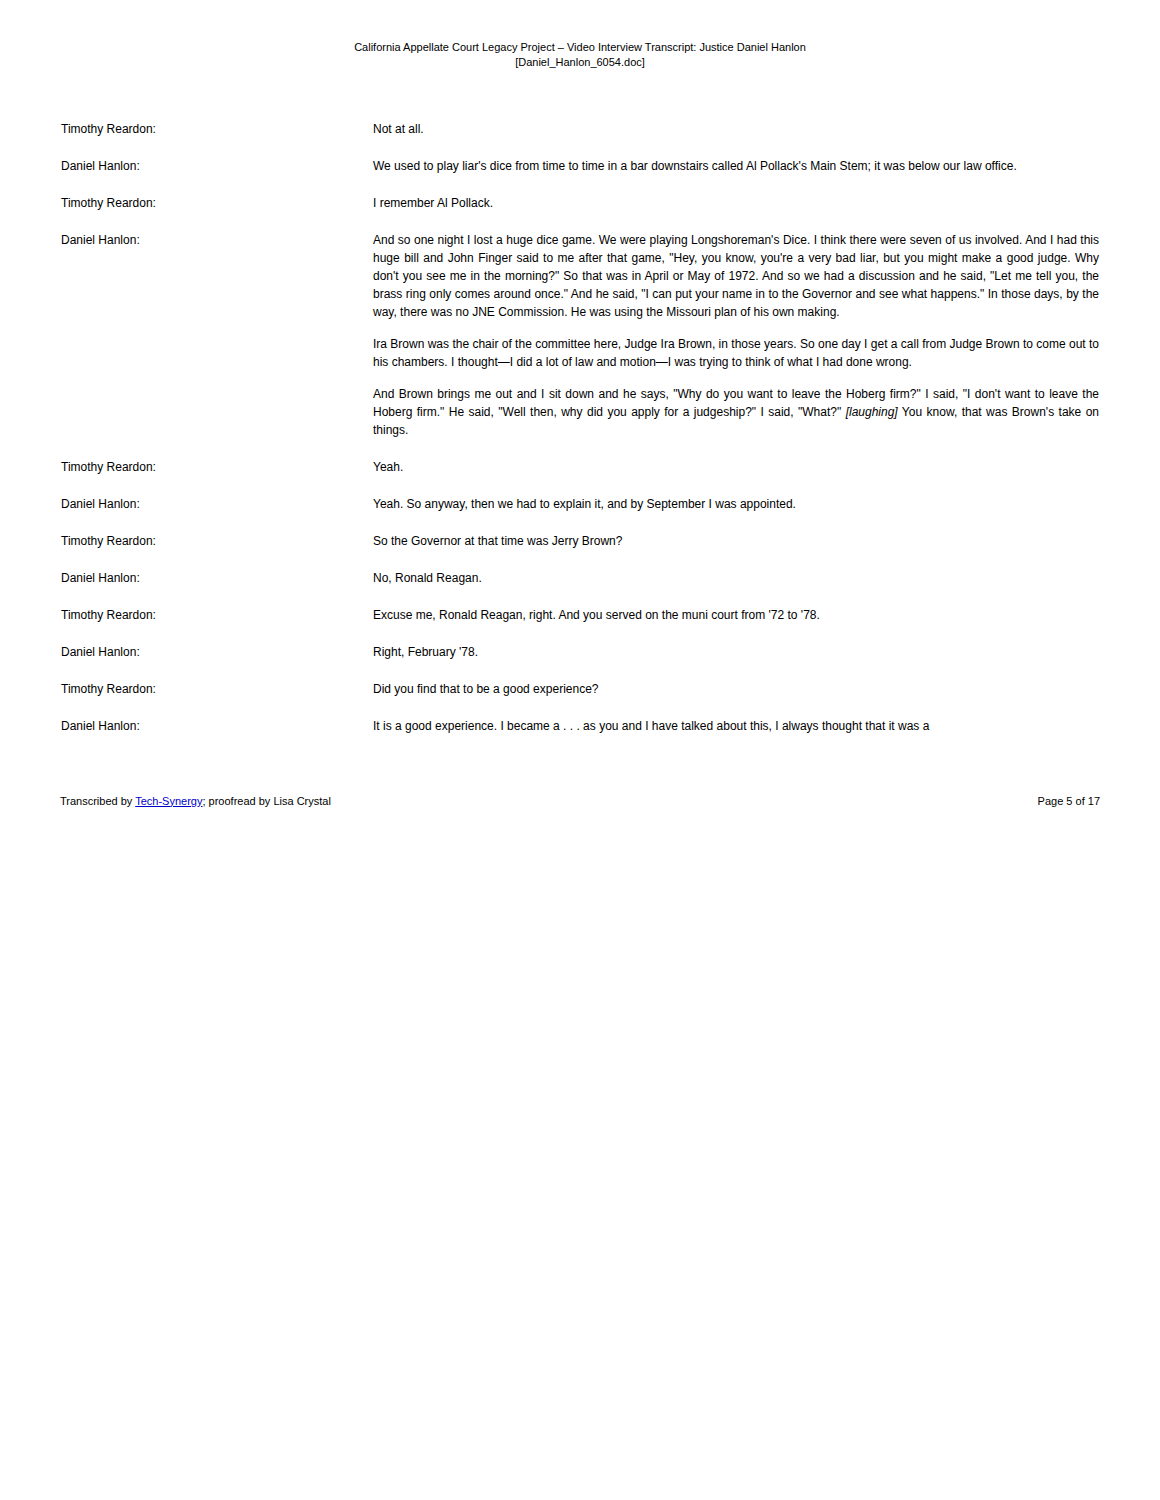California Appellate Court Legacy Project – Video Interview Transcript: Justice Daniel Hanlon
[Daniel_Hanlon_6054.doc]
| Timothy Reardon: | Not at all. |
| Daniel Hanlon: | We used to play liar's dice from time to time in a bar downstairs called Al Pollack's Main Stem; it was below our law office. |
| Timothy Reardon: | I remember Al Pollack. |
| Daniel Hanlon: | And so one night I lost a huge dice game. We were playing Longshoreman's Dice. I think there were seven of us involved. And I had this huge bill and John Finger said to me after that game, "Hey, you know, you're a very bad liar, but you might make a good judge. Why don't you see me in the morning?" So that was in April or May of 1972. And so we had a discussion and he said, "Let me tell you, the brass ring only comes around once." And he said, "I can put your name in to the Governor and see what happens." In those days, by the way, there was no JNE Commission. He was using the Missouri plan of his own making. Ira Brown was the chair of the committee here, Judge Ira Brown, in those years. So one day I get a call from Judge Brown to come out to his chambers. I thought—I did a lot of law and motion—I was trying to think of what I had done wrong. And Brown brings me out and I sit down and he says, "Why do you want to leave the Hoberg firm?" I said, "I don't want to leave the Hoberg firm." He said, "Well then, why did you apply for a judgeship?" I said, "What?" [laughing] You know, that was Brown's take on things. |
| Timothy Reardon: | Yeah. |
| Daniel Hanlon: | Yeah. So anyway, then we had to explain it, and by September I was appointed. |
| Timothy Reardon: | So the Governor at that time was Jerry Brown? |
| Daniel Hanlon: | No, Ronald Reagan. |
| Timothy Reardon: | Excuse me, Ronald Reagan, right. And you served on the muni court from '72 to '78. |
| Daniel Hanlon: | Right, February '78. |
| Timothy Reardon: | Did you find that to be a good experience? |
| Daniel Hanlon: | It is a good experience. I became a . . . as you and I have talked about this, I always thought that it was a |
Transcribed by Tech-Synergy; proofread by Lisa Crystal Page 5 of 17